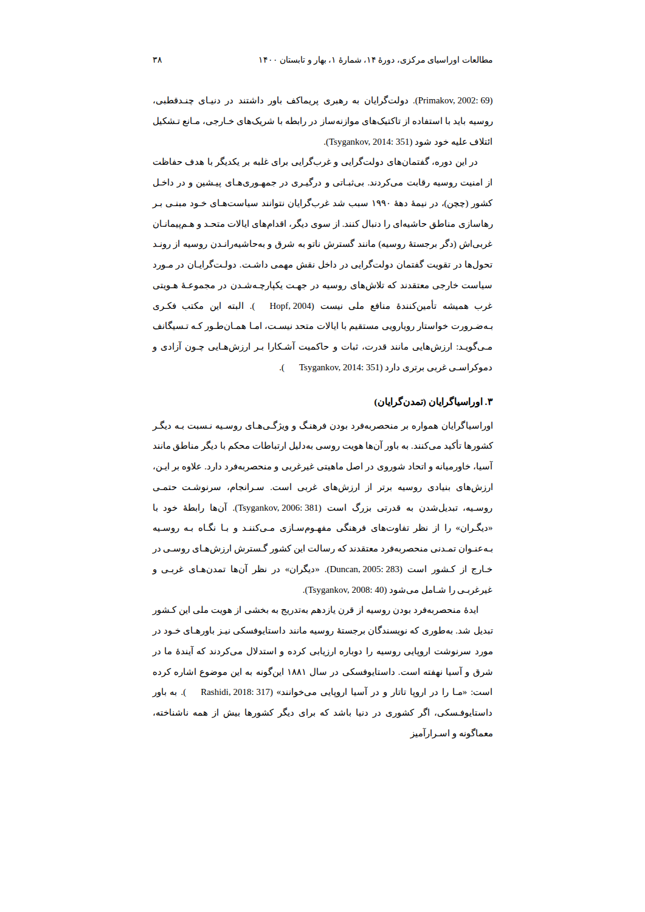مطالعات اوراسیای مرکزی، دورۀ ۱۴، شمارۀ ۱، بهار و تابستان ۱۴۰۰ ۳۸
(Primakov, 2002: 69). دولت‌گرایان به رهبری پریماکف باور داشتند در دنیـای چنـدقطبی، روسیه باید با استفاده از تاکتیک‌های موازنه‌ساز در رابطه با شریک‌های خـارجی، مـانع تـشکیل ائتلاف علیه خود شود (Tsygankov, 2014: 351).
در این دوره، گفتمان‌های دولت‌گرایی و غرب‌گرایی برای غلبه بر یکدیگر با هدف حفاظت از امنیت روسیه رقابت می‌کردند. بی‌ثبـاتی و درگیـری در جمهـوری‌هـای پیـشین و در داخـل کشور (چچن)، در نیمۀ دهۀ ۱۹۹۰ سبب شد غرب‌گرایان نتوانند سیاست‌هـای خـود مبنـی بـر رهاسازی مناطق حاشیه‌ای را دنبال کنند. از سوی دیگر، اقدام‌های ایالات متحـد و هـم‌پیمانـان غربی‌اش (دگر برجستۀ روسیه) مانند گسترش ناتو به شرق و به‌حاشیه‌رانـدن روسیه از رونـد تحول‌ها در تقویت گفتمان دولت‌گرایی در داخل نقش مهمی داشـت. دولـت‌گرایـان در مـورد سیاست خارجی معتقدند که تلاش‌های روسیه در جهـت یکپارچـه‌شـدن در مجموعـۀ هـویتی غرب همیشه تأمین‌کنندۀ منافع ملی نیست (Hopf, 2004). البته این مکتب فکـری بـه‌ضـرورت خواستار رویارویی مستقیم با ایالات متحد نیسـت، امـا همـان‌طـور کـه تـسیگانف مـی‌گویـد: ارزش‌هایی مانند قدرت، ثبات و حاکمیت آشـکارا بـر ارزش‌هـایی چـون آزادی و دموکراسـی غربی برتری دارد (Tsygankov, 2014: 351).
۳. اوراسیاگرایان (تمدن‌گرایان)
اوراسیاگرایان همواره بر منحصربه‌فرد بودن فرهنـگ و ویژگـی‌هـای روسـیه نـسبت بـه دیگـر کشورها تأکید می‌کنند. به باور آن‌ها هویت روسی به‌دلیل ارتباطات محکم با دیگر مناطق مانند آسیا، خاورمیانه و اتحاد شوروی در اصل ماهیتی غیرغربی و منحصربه‌فرد دارد. علاوه بر ایـن، ارزش‌های بنیادی روسیه برتر از ارزش‌های غربی است. سـرانجام، سرنوشـت حتمـی روسـیه، تبدیل‌شدن به قدرتی بزرگ است (Tsygankov, 2006: 381). آن‌ها رابطۀ خود با «دیگـران» را از نظر تفاوت‌های فرهنگی مفهـوم‌سـازی مـی‌کننـد و بـا نگـاه بـه روسـیه بـه‌عنـوان تمـدنی منحصربه‌فرد معتقدند که رسالت این کشور گـسترش ارزش‌هـای روسـی در خـارج از کـشور است (Duncan, 2005: 283). «دیگران» در نظر آن‌ها تمدن‌هـای غربـی و غیرغربـی را شـامل می‌شود (Tsygankov, 2008: 40).
ایدۀ منحصربه‌فرد بودن روسیه از قرن یازدهم به‌تدریج به بخشی از هویت ملی این کـشور تبدیل شد. به‌طوری که نویسندگان برجستۀ روسیه مانند داستایوفسکی نیـز باورهـای خـود در مورد سرنوشت اروپایی روسیه را دوباره ارزیابی کرده و استدلال می‌کردند که آیندۀ ما در شرق و آسیا نهفته است. داستایوفسکی در سال ۱۸۸۱ این‌گونه به این موضوع اشاره کرده است: «مـا را در اروپا تاتار و در آسیا اروپایی می‌خوانند» (Rashidi, 2018: 317). به باور داستایوفـسکی، اگر کشوری در دنیا باشد که برای دیگر کشورها بیش از همه ناشناخته، معماگونه و اسـرارآمیز